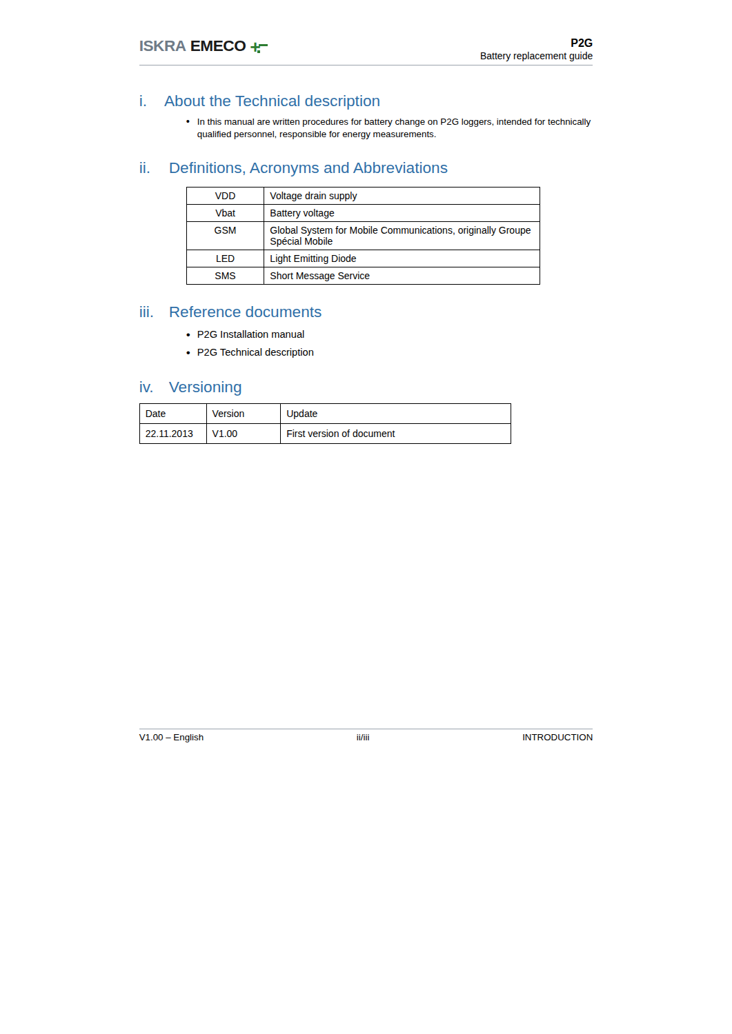ISKRA EMECO +
P2G
Battery replacement guide
i. About the Technical description
In this manual are written procedures for battery change on P2G loggers, intended for technically qualified personnel, responsible for energy measurements.
ii. Definitions, Acronyms and Abbreviations
| VDD | Voltage drain supply |
| Vbat | Battery voltage |
| GSM | Global System for Mobile Communications, originally Groupe Spécial Mobile |
| LED | Light Emitting Diode |
| SMS | Short Message Service |
iii. Reference documents
P2G Installation manual
P2G Technical description
iv. Versioning
| Date | Version | Update |
| 22.11.2013 | V1.00 | First version of document |
V1.00 – English
ii/iii
INTRODUCTION